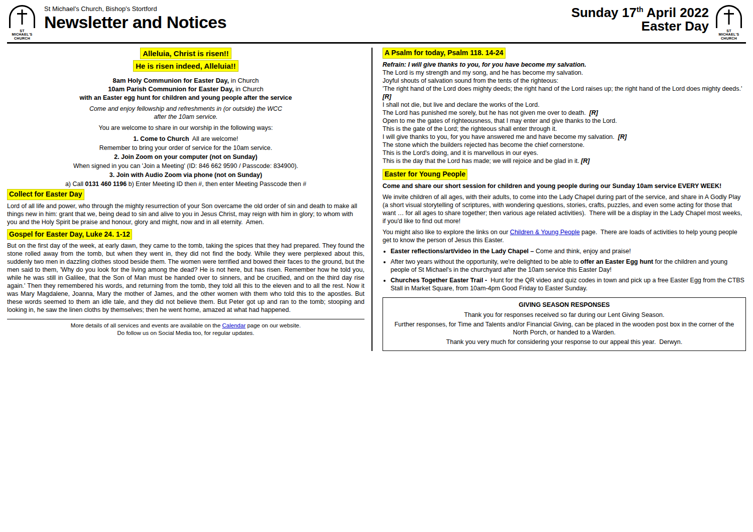ST
MICHAEL'S CHURCH
St Michael's Church, Bishop's Stortford
Newsletter and Notices
Sunday 17th April 2022
Easter Day
ST
MICHAEL'S CHURCH
Alleluia, Christ is risen!!
He is risen indeed, Alleluia!!
8am Holy Communion for Easter Day, in Church
10am Parish Communion for Easter Day, in Church
with an Easter egg hunt for children and young people after the service
Come and enjoy fellowship and refreshments in (or outside) the WCC
after the 10am service.
You are welcome to share in our worship in the following ways:
1. Come to Church All are welcome!
Remember to bring your order of service for the 10am service.
2. Join Zoom on your computer (not on Sunday)
When signed in you can 'Join a Meeting' (ID: 846 662 9590 / Passcode: 834900).
3. Join with Audio Zoom via phone (not on Sunday)
a) Call 0131 460 1196 b) Enter Meeting ID then #, then enter Meeting Passcode then #
Collect for Easter Day
Lord of all life and power, who through the mighty resurrection of your Son overcame the old order of sin and death to make all things new in him: grant that we, being dead to sin and alive to you in Jesus Christ, may reign with him in glory; to whom with you and the Holy Spirit be praise and honour, glory and might, now and in all eternity. Amen.
Gospel for Easter Day, Luke 24. 1-12
But on the first day of the week, at early dawn, they came to the tomb, taking the spices that they had prepared. They found the stone rolled away from the tomb, but when they went in, they did not find the body. While they were perplexed about this, suddenly two men in dazzling clothes stood beside them. The women were terrified and bowed their faces to the ground, but the men said to them, 'Why do you look for the living among the dead? He is not here, but has risen. Remember how he told you, while he was still in Galilee, that the Son of Man must be handed over to sinners, and be crucified, and on the third day rise again.' Then they remembered his words, and returning from the tomb, they told all this to the eleven and to all the rest. Now it was Mary Magdalene, Joanna, Mary the mother of James, and the other women with them who told this to the apostles. But these words seemed to them an idle tale, and they did not believe them. But Peter got up and ran to the tomb; stooping and looking in, he saw the linen cloths by themselves; then he went home, amazed at what had happened.
More details of all services and events are available on the Calendar page on our website.
Do follow us on Social Media too, for regular updates.
A Psalm for today, Psalm 118. 14-24
Refrain: I will give thanks to you, for you have become my salvation.
The Lord is my strength and my song, and he has become my salvation.
Joyful shouts of salvation sound from the tents of the righteous:
'The right hand of the Lord does mighty deeds; the right hand of the Lord raises up; the right hand of the Lord does mighty deeds.' [R]
I shall not die, but live and declare the works of the Lord.
The Lord has punished me sorely, but he has not given me over to death. [R]
Open to me the gates of righteousness, that I may enter and give thanks to the Lord.
This is the gate of the Lord; the righteous shall enter through it.
I will give thanks to you, for you have answered me and have become my salvation. [R]
The stone which the builders rejected has become the chief cornerstone.
This is the Lord's doing, and it is marvellous in our eyes.
This is the day that the Lord has made; we will rejoice and be glad in it. [R]
Easter for Young People
Come and share our short session for children and young people during our Sunday 10am service EVERY WEEK!
We invite children of all ages, with their adults, to come into the Lady Chapel during part of the service, and share in A Godly Play (a short visual storytelling of scriptures, with wondering questions, stories, crafts, puzzles, and even some acting for those that want … for all ages to share together; then various age related activities). There will be a display in the Lady Chapel most weeks, if you'd like to find out more!
You might also like to explore the links on our Children & Young People page. There are loads of activities to help young people get to know the person of Jesus this Easter.
Easter reflections/art/video in the Lady Chapel – Come and think, enjoy and praise!
After two years without the opportunity, we're delighted to be able to offer an Easter Egg hunt for the children and young people of St Michael's in the churchyard after the 10am service this Easter Day!
Churches Together Easter Trail - Hunt for the QR video and quiz codes in town and pick up a free Easter Egg from the CTBS Stall in Market Square, from 10am-4pm Good Friday to Easter Sunday.
GIVING SEASON RESPONSES
Thank you for responses received so far during our Lent Giving Season.
Further responses, for Time and Talents and/or Financial Giving, can be placed in the wooden post box in the corner of the North Porch, or handed to a Warden.
Thank you very much for considering your response to our appeal this year. Derwyn.